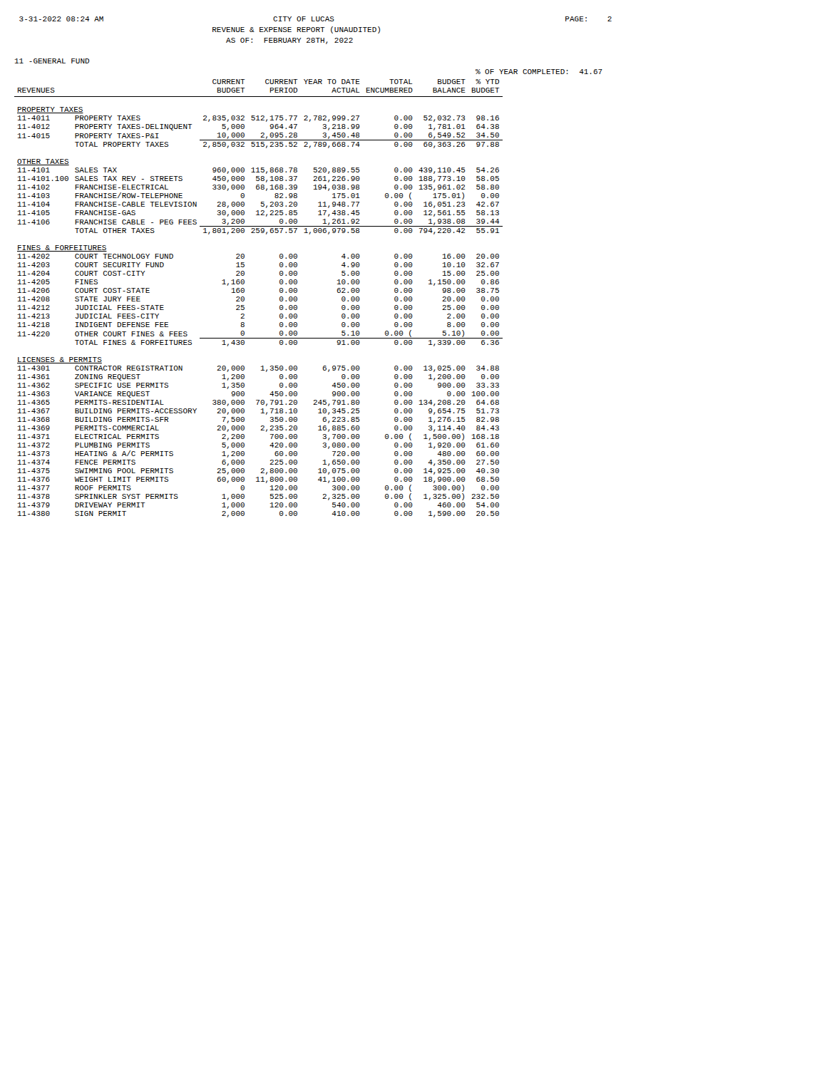3-31-2022 08:24 AM                                    CITY OF LUCAS                                                 PAGE:    2
                                          REVENUE & EXPENSE REPORT (UNAUDITED)
                                             AS OF:  FEBRUARY 28TH, 2022

11 -GENERAL FUND
                                                                                                  % OF YEAR COMPLETED:  41.67
| | | CURRENT | CURRENT | YEAR TO DATE | TOTAL | BUDGET | % YTD |
| --- | --- | --- | --- | --- | --- | --- | --- |
| REVENUES | | BUDGET | PERIOD | ACTUAL | ENCUMBERED | BALANCE | BUDGET |
| PROPERTY TAXES |
| 11-4011 | PROPERTY TAXES | 2,835,032 | 512,175.77 | 2,782,999.27 | 0.00 | 52,032.73 | 98.16 |
| 11-4012 | PROPERTY TAXES-DELINQUENT | 5,000 | 964.47 | 3,218.99 | 0.00 | 1,781.01 | 64.38 |
| 11-4015 | PROPERTY TAXES-P&I | 10,000 | 2,095.28 | 3,450.48 | 0.00 | 6,549.52 | 34.50 |
| | TOTAL PROPERTY TAXES | 2,850,032 | 515,235.52 | 2,789,668.74 | 0.00 | 60,363.26 | 97.88 |
| OTHER TAXES |
| 11-4101 | SALES TAX | 960,000 | 115,868.78 | 520,889.55 | 0.00 | 439,110.45 | 54.26 |
| 11-4101.100 | SALES TAX REV - STREETS | 450,000 | 58,108.37 | 261,226.90 | 0.00 | 188,773.10 | 58.05 |
| 11-4102 | FRANCHISE-ELECTRICAL | 330,000 | 68,168.39 | 194,038.98 | 0.00 | 135,961.02 | 58.80 |
| 11-4103 | FRANCHISE/ROW-TELEPHONE | 0 | 82.98 | 175.01 | 0.00 ( | 175.01) | 0.00 |
| 11-4104 | FRANCHISE-CABLE TELEVISION | 28,000 | 5,203.20 | 11,948.77 | 0.00 | 16,051.23 | 42.67 |
| 11-4105 | FRANCHISE-GAS | 30,000 | 12,225.85 | 17,438.45 | 0.00 | 12,561.55 | 58.13 |
| 11-4106 | FRANCHISE CABLE - PEG FEES | 3,200 | 0.00 | 1,261.92 | 0.00 | 1,938.08 | 39.44 |
| | TOTAL OTHER TAXES | 1,801,200 | 259,657.57 | 1,006,979.58 | 0.00 | 794,220.42 | 55.91 |
| FINES & FORFEITURES |
| 11-4202 | COURT TECHNOLOGY FUND | 20 | 0.00 | 4.00 | 0.00 | 16.00 | 20.00 |
| 11-4203 | COURT SECURITY FUND | 15 | 0.00 | 4.90 | 0.00 | 10.10 | 32.67 |
| 11-4204 | COURT COST-CITY | 20 | 0.00 | 5.00 | 0.00 | 15.00 | 25.00 |
| 11-4205 | FINES | 1,160 | 0.00 | 10.00 | 0.00 | 1,150.00 | 0.86 |
| 11-4206 | COURT COST-STATE | 160 | 0.00 | 62.00 | 0.00 | 98.00 | 38.75 |
| 11-4208 | STATE JURY FEE | 20 | 0.00 | 0.00 | 0.00 | 20.00 | 0.00 |
| 11-4212 | JUDICIAL FEES-STATE | 25 | 0.00 | 0.00 | 0.00 | 25.00 | 0.00 |
| 11-4213 | JUDICIAL FEES-CITY | 2 | 0.00 | 0.00 | 0.00 | 2.00 | 0.00 |
| 11-4218 | INDIGENT DEFENSE FEE | 8 | 0.00 | 0.00 | 0.00 | 8.00 | 0.00 |
| 11-4220 | OTHER COURT FINES & FEES | 0 | 0.00 | 5.10 | 0.00 ( | 5.10) | 0.00 |
| | TOTAL FINES & FORFEITURES | 1,430 | 0.00 | 91.00 | 0.00 | 1,339.00 | 6.36 |
| LICENSES & PERMITS |
| 11-4301 | CONTRACTOR REGISTRATION | 20,000 | 1,350.00 | 6,975.00 | 0.00 | 13,025.00 | 34.88 |
| 11-4361 | ZONING REQUEST | 1,200 | 0.00 | 0.00 | 0.00 | 1,200.00 | 0.00 |
| 11-4362 | SPECIFIC USE PERMITS | 1,350 | 0.00 | 450.00 | 0.00 | 900.00 | 33.33 |
| 11-4363 | VARIANCE REQUEST | 900 | 450.00 | 900.00 | 0.00 | 0.00 | 100.00 |
| 11-4365 | PERMITS-RESIDENTIAL | 380,000 | 70,791.20 | 245,791.80 | 0.00 | 134,208.20 | 64.68 |
| 11-4367 | BUILDING PERMITS-ACCESSORY | 20,000 | 1,718.10 | 10,345.25 | 0.00 | 9,654.75 | 51.73 |
| 11-4368 | BUILDING PERMITS-SFR | 7,500 | 350.00 | 6,223.85 | 0.00 | 1,276.15 | 82.98 |
| 11-4369 | PERMITS-COMMERCIAL | 20,000 | 2,235.20 | 16,885.60 | 0.00 | 3,114.40 | 84.43 |
| 11-4371 | ELECTRICAL PERMITS | 2,200 | 700.00 | 3,700.00 | 0.00 ( | 1,500.00) | 168.18 |
| 11-4372 | PLUMBING PERMITS | 5,000 | 420.00 | 3,080.00 | 0.00 | 1,920.00 | 61.60 |
| 11-4373 | HEATING & A/C PERMITS | 1,200 | 60.00 | 720.00 | 0.00 | 480.00 | 60.00 |
| 11-4374 | FENCE PERMITS | 6,000 | 225.00 | 1,650.00 | 0.00 | 4,350.00 | 27.50 |
| 11-4375 | SWIMMING POOL PERMITS | 25,000 | 2,800.00 | 10,075.00 | 0.00 | 14,925.00 | 40.30 |
| 11-4376 | WEIGHT LIMIT PERMITS | 60,000 | 11,800.00 | 41,100.00 | 0.00 | 18,900.00 | 68.50 |
| 11-4377 | ROOF PERMITS | 0 | 120.00 | 300.00 | 0.00 ( | 300.00) | 0.00 |
| 11-4378 | SPRINKLER SYST PERMITS | 1,000 | 525.00 | 2,325.00 | 0.00 ( | 1,325.00) | 232.50 |
| 11-4379 | DRIVEWAY PERMIT | 1,000 | 120.00 | 540.00 | 0.00 | 460.00 | 54.00 |
| 11-4380 | SIGN PERMIT | 2,000 | 0.00 | 410.00 | 0.00 | 1,590.00 | 20.50 |